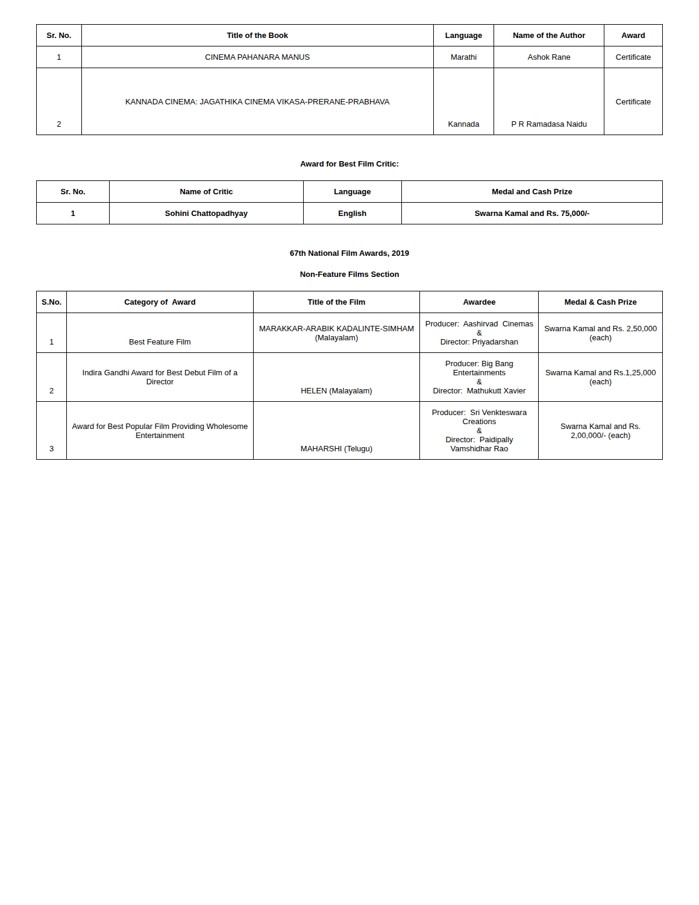| Sr. No. | Title of the Book | Language | Name of the Author | Award |
| --- | --- | --- | --- | --- |
| 1 | CINEMA PAHANARA MANUS | Marathi | Ashok Rane | Certificate |
| 2 | KANNADA CINEMA: JAGATHIKA CINEMA VIKASA-PRERANE-PRABHAVA | Kannada | P R Ramadasa Naidu | Certificate |
Award for Best Film Critic:
| Sr. No. | Name of Critic | Language | Medal and Cash Prize |
| --- | --- | --- | --- |
| 1 | Sohini Chattopadhyay | English | Swarna Kamal and Rs. 75,000/- |
67th National Film Awards, 2019
Non-Feature Films Section
| S.No. | Category of Award | Title of the Film | Awardee | Medal & Cash Prize |
| --- | --- | --- | --- | --- |
| 1 | Best Feature Film | MARAKKAR-ARABIK KADALINTE-SIMHAM (Malayalam) | Producer: Aashirvad Cinemas & Director: Priyadarshan | Swarna Kamal and Rs. 2,50,000 (each) |
| 2 | Indira Gandhi Award for Best Debut Film of a Director | HELEN (Malayalam) | Producer: Big Bang Entertainments & Director: Mathukutt Xavier | Swarna Kamal and Rs.1,25,000 (each) |
| 3 | Award for Best Popular Film Providing Wholesome Entertainment | MAHARSHI (Telugu) | Producer: Sri Venkteswara Creations & Director: Paidipally Vamshidhar Rao | Swarna Kamal and Rs. 2,00,000/- (each) |